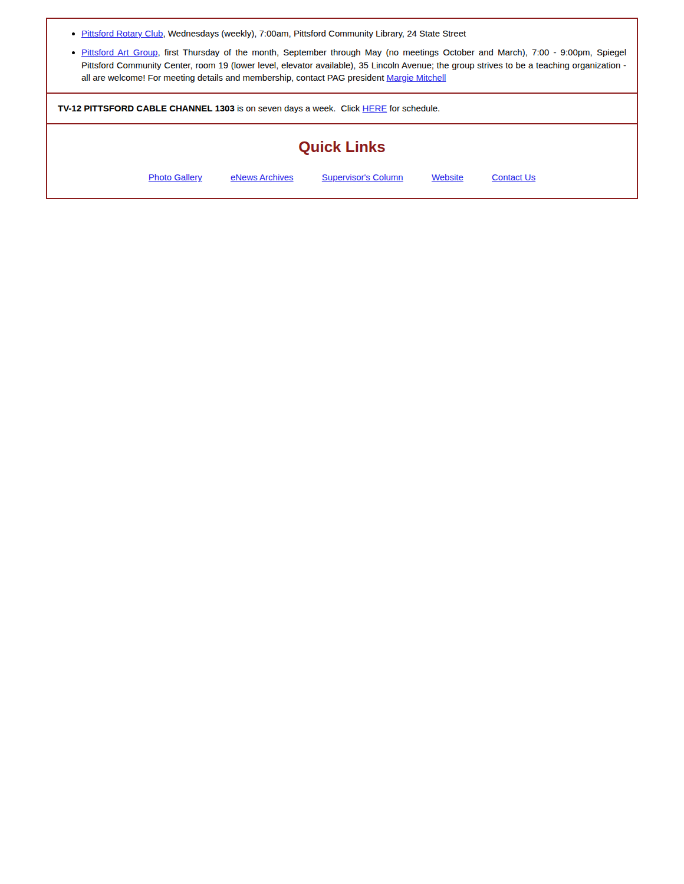Pittsford Rotary Club, Wednesdays (weekly), 7:00am, Pittsford Community Library, 24 State Street
Pittsford Art Group, first Thursday of the month, September through May (no meetings October and March), 7:00 - 9:00pm, Spiegel Pittsford Community Center, room 19 (lower level, elevator available), 35 Lincoln Avenue; the group strives to be a teaching organization - all are welcome! For meeting details and membership, contact PAG president Margie Mitchell
TV-12 PITTSFORD CABLE CHANNEL 1303 is on seven days a week. Click HERE for schedule.
Quick Links
Photo Gallery eNews Archives Supervisor's Column Website Contact Us